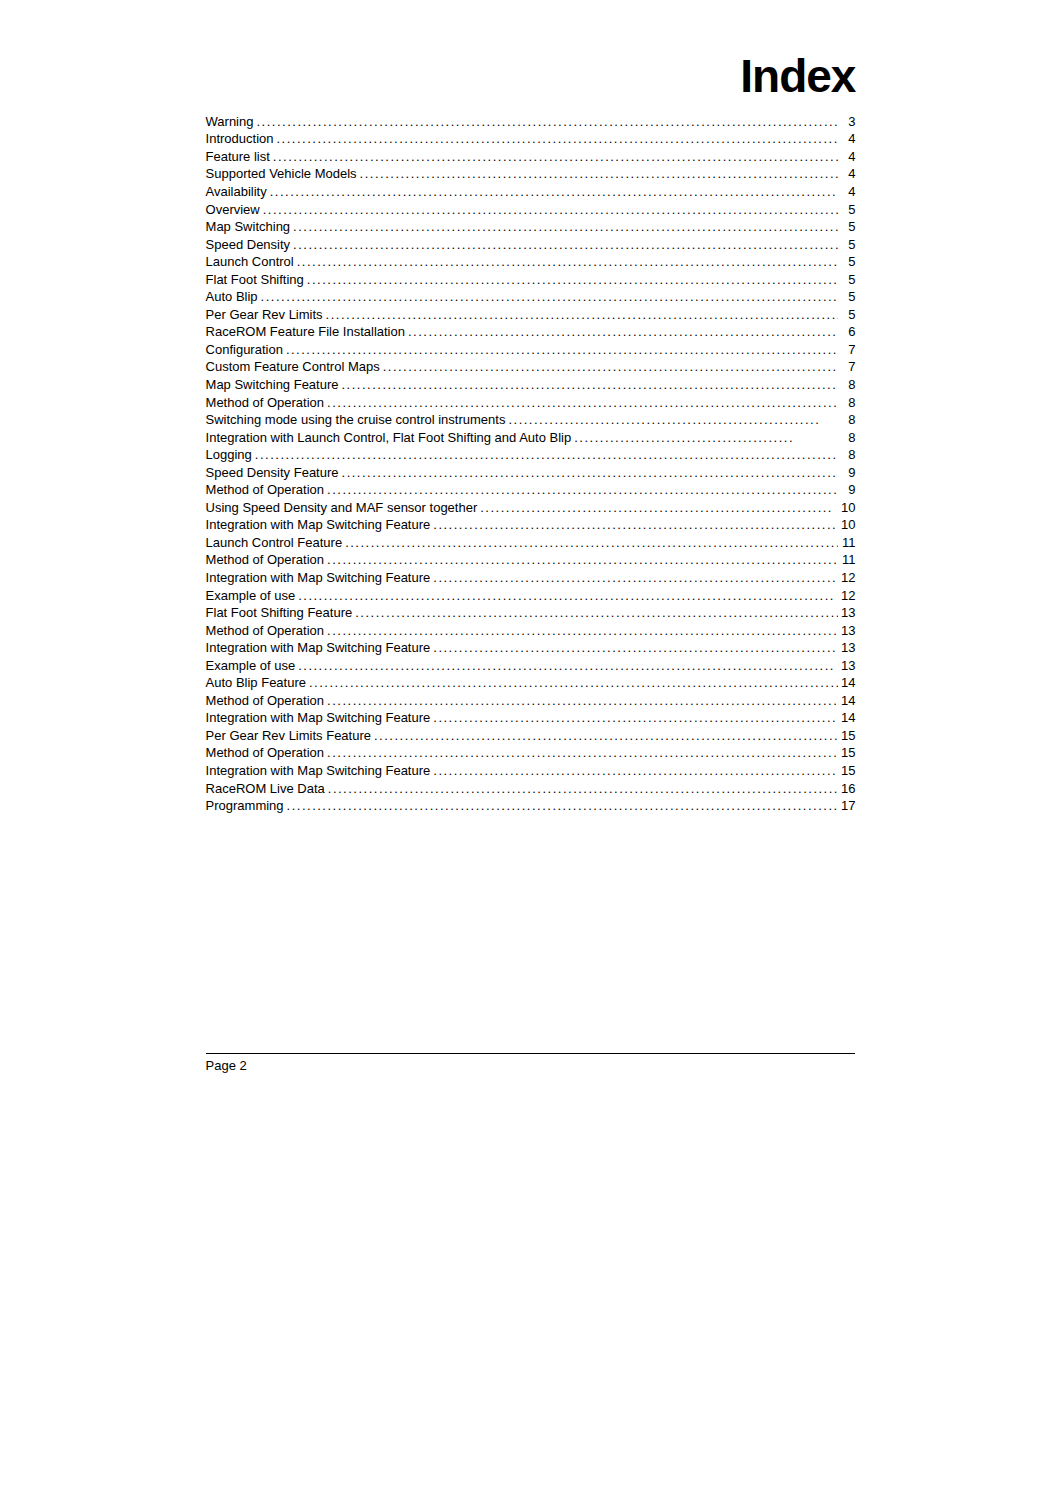Index
Warning.................................................................................................................................. 3
Introduction.............................................................................................................................. 4
Feature list............................................................................................................................. 4
Supported Vehicle Models......................................................................................................... 4
Availability............................................................................................................................. 4
Overview................................................................................................................................. 5
Map Switching..................................................................................................................... 5
Speed Density..................................................................................................................... 5
Launch Control..................................................................................................................... 5
Flat Foot Shifting................................................................................................................. 5
Auto Blip............................................................................................................................. 5
Per Gear Rev Limits............................................................................................................. 5
RaceROM Feature File Installation............................................................................................. 6
Configuration........................................................................................................................... 7
Custom Feature Control Maps................................................................................................. 7
Map Switching Feature......................................................................................................... 8
Method of Operation......................................................................................................... 8
Switching mode using the cruise control instruments............................................................. 8
Integration with Launch Control, Flat Foot Shifting and Auto Blip........................................... 8
Logging......................................................................................................................... 8
Speed Density Feature......................................................................................................... 9
Method of Operation......................................................................................................... 9
Using Speed Density and MAF sensor together..................................................................... 10
Integration with Map Switching Feature............................................................................... 10
Launch Control Feature......................................................................................................... 11
Method of Operation......................................................................................................... 11
Integration with Map Switching Feature............................................................................... 12
Example of use......................................................................................................... 12
Flat Foot Shifting Feature......................................................................................................... 13
Method of Operation......................................................................................................... 13
Integration with Map Switching Feature............................................................................... 13
Example of use......................................................................................................... 13
Auto Blip Feature................................................................................................................. 14
Method of Operation......................................................................................................... 14
Integration with Map Switching Feature............................................................................... 14
Per Gear Rev Limits Feature................................................................................................. 15
Method of Operation......................................................................................................... 15
Integration with Map Switching Feature............................................................................... 15
RaceROM Live Data................................................................................................................. 16
Programming......................................................................................................................... 17
Page 2